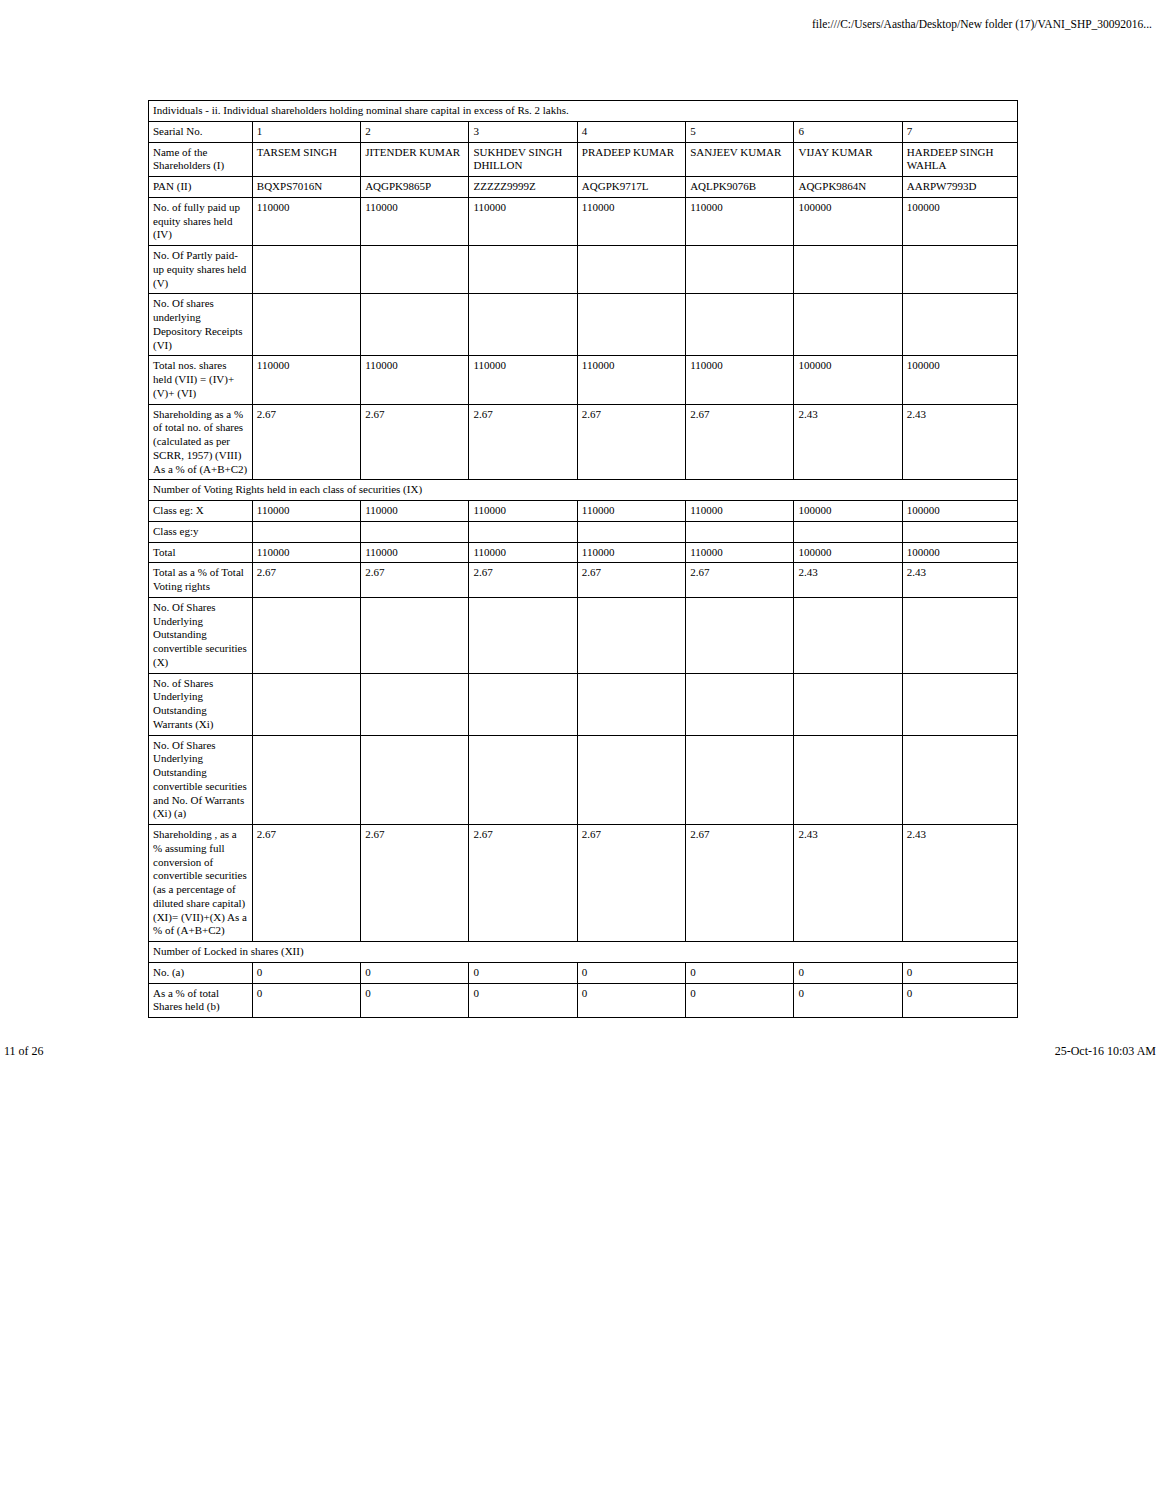file:///C:/Users/Aastha/Desktop/New folder (17)/VANI_SHP_30092016...
| Individuals - ii. Individual shareholders holding nominal share capital in excess of Rs. 2 lakhs. |
| Searial No. | 1 | 2 | 3 | 4 | 5 | 6 | 7 |
| Name of the Shareholders (I) | TARSEM SINGH | JITENDER KUMAR | SUKHDEV SINGH DHILLON | PRADEEP KUMAR | SANJEEV KUMAR | VIJAY KUMAR | HARDEEP SINGH WAHLA |
| PAN (II) | BQXPS7016N | AQGPK9865P | ZZZZZ9999Z | AQGPK9717L | AQLPK9076B | AQGPK9864N | AARPW7993D |
| No. of fully paid up equity shares held (IV) | 110000 | 110000 | 110000 | 110000 | 110000 | 100000 | 100000 |
| No. Of Partly paid-up equity shares held (V) | | | | | | | |
| No. Of shares underlying Depository Receipts (VI) | | | | | | | |
| Total nos. shares held (VII) = (IV)+(V)+ (VI) | 110000 | 110000 | 110000 | 110000 | 110000 | 100000 | 100000 |
| Shareholding as a % of total no. of shares (calculated as per SCRR, 1957) (VIII) As a % of (A+B+C2) | 2.67 | 2.67 | 2.67 | 2.67 | 2.67 | 2.43 | 2.43 |
| Number of Voting Rights held in each class of securities (IX) |
| Class eg: X | 110000 | 110000 | 110000 | 110000 | 110000 | 100000 | 100000 |
| Class eg:y | | | | | | | |
| Total | 110000 | 110000 | 110000 | 110000 | 110000 | 100000 | 100000 |
| Total as a % of Total Voting rights | 2.67 | 2.67 | 2.67 | 2.67 | 2.67 | 2.43 | 2.43 |
| No. Of Shares Underlying Outstanding convertible securities (X) | | | | | | | |
| No. of Shares Underlying Outstanding Warrants (Xi) | | | | | | | |
| No. Of Shares Underlying Outstanding convertible securities and No. Of Warrants (Xi) (a) | | | | | | | |
| Shareholding , as a % assuming full conversion of convertible securities (as a percentage of diluted share capital) (XI)= (VII)+(X) As a % of (A+B+C2) | 2.67 | 2.67 | 2.67 | 2.67 | 2.67 | 2.43 | 2.43 |
| Number of Locked in shares (XII) |
| No. (a) | 0 | 0 | 0 | 0 | 0 | 0 | 0 |
| As a % of total Shares held (b) | 0 | 0 | 0 | 0 | 0 | 0 | 0 |
11 of 26
25-Oct-16 10:03 AM